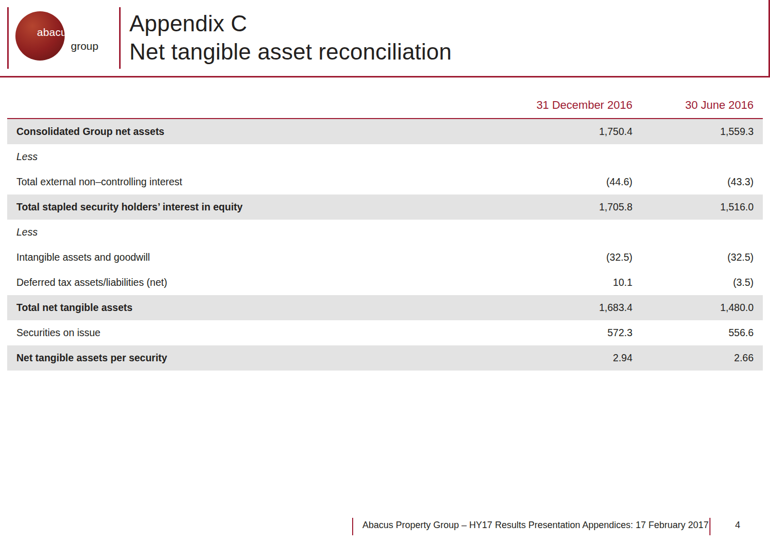abacus property
group
Appendix C
Net tangible asset reconciliation
| | 31 December 2016 | 30 June 2016 |
| --- | --- | --- |
| Consolidated Group net assets | 1,750.4 | 1,559.3 |
| Less | | |
| Total external non–controlling interest | (44.6) | (43.3) |
| Total stapled security holders’ interest in equity | 1,705.8 | 1,516.0 |
| Less | | |
| Intangible assets and goodwill | (32.5) | (32.5) |
| Deferred tax assets/liabilities (net) | 10.1 | (3.5) |
| Total net tangible assets | 1,683.4 | 1,480.0 |
| Securities on issue | 572.3 | 556.6 |
| Net tangible assets per security | 2.94 | 2.66 |
Abacus Property Group – HY17 Results Presentation Appendices: 17 February 2017
4